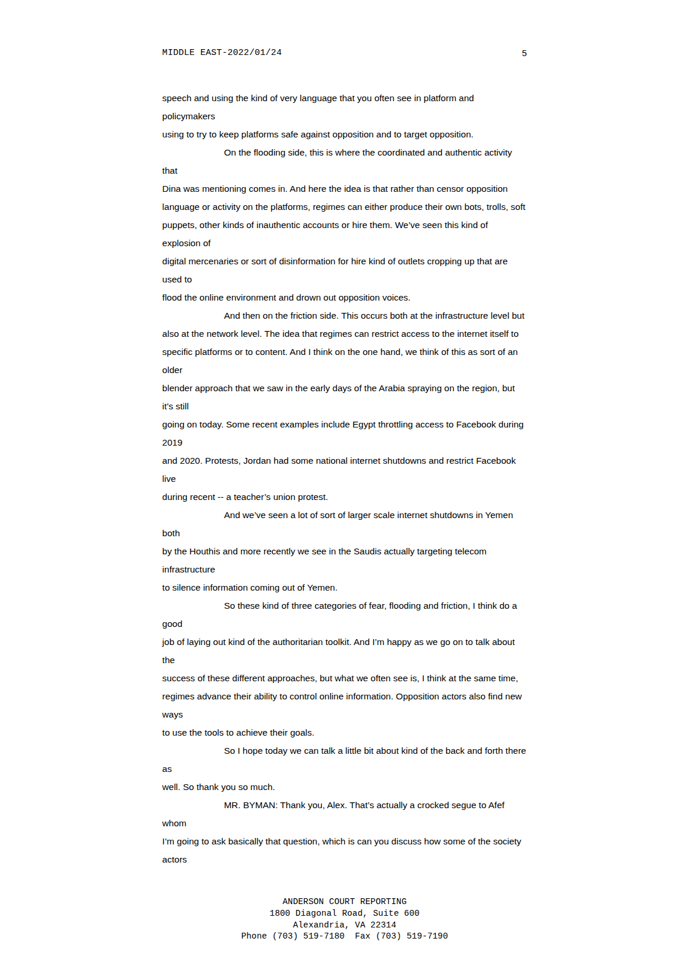MIDDLE EAST-2022/01/24
5
speech and using the kind of very language that you often see in platform and policymakers
using to try to keep platforms safe against opposition and to target opposition.
On the flooding side, this is where the coordinated and authentic activity that
Dina was mentioning comes in. And here the idea is that rather than censor opposition
language or activity on the platforms, regimes can either produce their own bots, trolls, soft
puppets, other kinds of inauthentic accounts or hire them. We’ve seen this kind of explosion of
digital mercenaries or sort of disinformation for hire kind of outlets cropping up that are used to
flood the online environment and drown out opposition voices.
And then on the friction side. This occurs both at the infrastructure level but
also at the network level. The idea that regimes can restrict access to the internet itself to
specific platforms or to content. And I think on the one hand, we think of this as sort of an older
blender approach that we saw in the early days of the Arabia spraying on the region, but it’s still
going on today. Some recent examples include Egypt throttling access to Facebook during 2019
and 2020. Protests, Jordan had some national internet shutdowns and restrict Facebook live
during recent -- a teacher’s union protest.
And we’ve seen a lot of sort of larger scale internet shutdowns in Yemen both
by the Houthis and more recently we see in the Saudis actually targeting telecom infrastructure
to silence information coming out of Yemen.
So these kind of three categories of fear, flooding and friction, I think do a good
job of laying out kind of the authoritarian toolkit. And I’m happy as we go on to talk about the
success of these different approaches, but what we often see is, I think at the same time,
regimes advance their ability to control online information. Opposition actors also find new ways
to use the tools to achieve their goals.
So I hope today we can talk a little bit about kind of the back and forth there as
well. So thank you so much.
MR. BYMAN: Thank you, Alex. That’s actually a crocked segue to Afef whom
I’m going to ask basically that question, which is can you discuss how some of the society actors
ANDERSON COURT REPORTING
1800 Diagonal Road, Suite 600
Alexandria, VA 22314
Phone (703) 519-7180 Fax (703) 519-7190